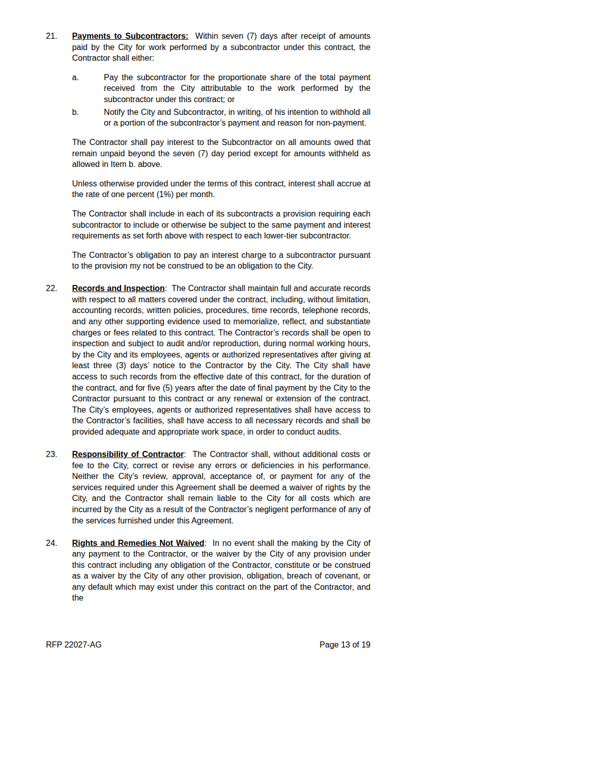21.
Payments to Subcontractors: Within seven (7) days after receipt of amounts paid by the City for work performed by a subcontractor under this contract, the Contractor shall either:
a. Pay the subcontractor for the proportionate share of the total payment received from the City attributable to the work performed by the subcontractor under this contract; or
b. Notify the City and Subcontractor, in writing, of his intention to withhold all or a portion of the subcontractor’s payment and reason for non-payment.
The Contractor shall pay interest to the Subcontractor on all amounts owed that remain unpaid beyond the seven (7) day period except for amounts withheld as allowed in Item b. above.
Unless otherwise provided under the terms of this contract, interest shall accrue at the rate of one percent (1%) per month.
The Contractor shall include in each of its subcontracts a provision requiring each subcontractor to include or otherwise be subject to the same payment and interest requirements as set forth above with respect to each lower-tier subcontractor.
The Contractor’s obligation to pay an interest charge to a subcontractor pursuant to the provision my not be construed to be an obligation to the City.
22.
Records and Inspection: The Contractor shall maintain full and accurate records with respect to all matters covered under the contract, including, without limitation, accounting records, written policies, procedures, time records, telephone records, and any other supporting evidence used to memorialize, reflect, and substantiate charges or fees related to this contract. The Contractor’s records shall be open to inspection and subject to audit and/or reproduction, during normal working hours, by the City and its employees, agents or authorized representatives after giving at least three (3) days’ notice to the Contractor by the City. The City shall have access to such records from the effective date of this contract, for the duration of the contract, and for five (5) years after the date of final payment by the City to the Contractor pursuant to this contract or any renewal or extension of the contract. The City’s employees, agents or authorized representatives shall have access to the Contractor’s facilities, shall have access to all necessary records and shall be provided adequate and appropriate work space, in order to conduct audits.
23.
Responsibility of Contractor: The Contractor shall, without additional costs or fee to the City, correct or revise any errors or deficiencies in his performance. Neither the City’s review, approval, acceptance of, or payment for any of the services required under this Agreement shall be deemed a waiver of rights by the City, and the Contractor shall remain liable to the City for all costs which are incurred by the City as a result of the Contractor’s negligent performance of any of the services furnished under this Agreement.
24.
Rights and Remedies Not Waived: In no event shall the making by the City of any payment to the Contractor, or the waiver by the City of any provision under this contract including any obligation of the Contractor, constitute or be construed as a waiver by the City of any other provision, obligation, breach of covenant, or any default which may exist under this contract on the part of the Contractor, and the
RFP 22027-AG Page 13 of 19